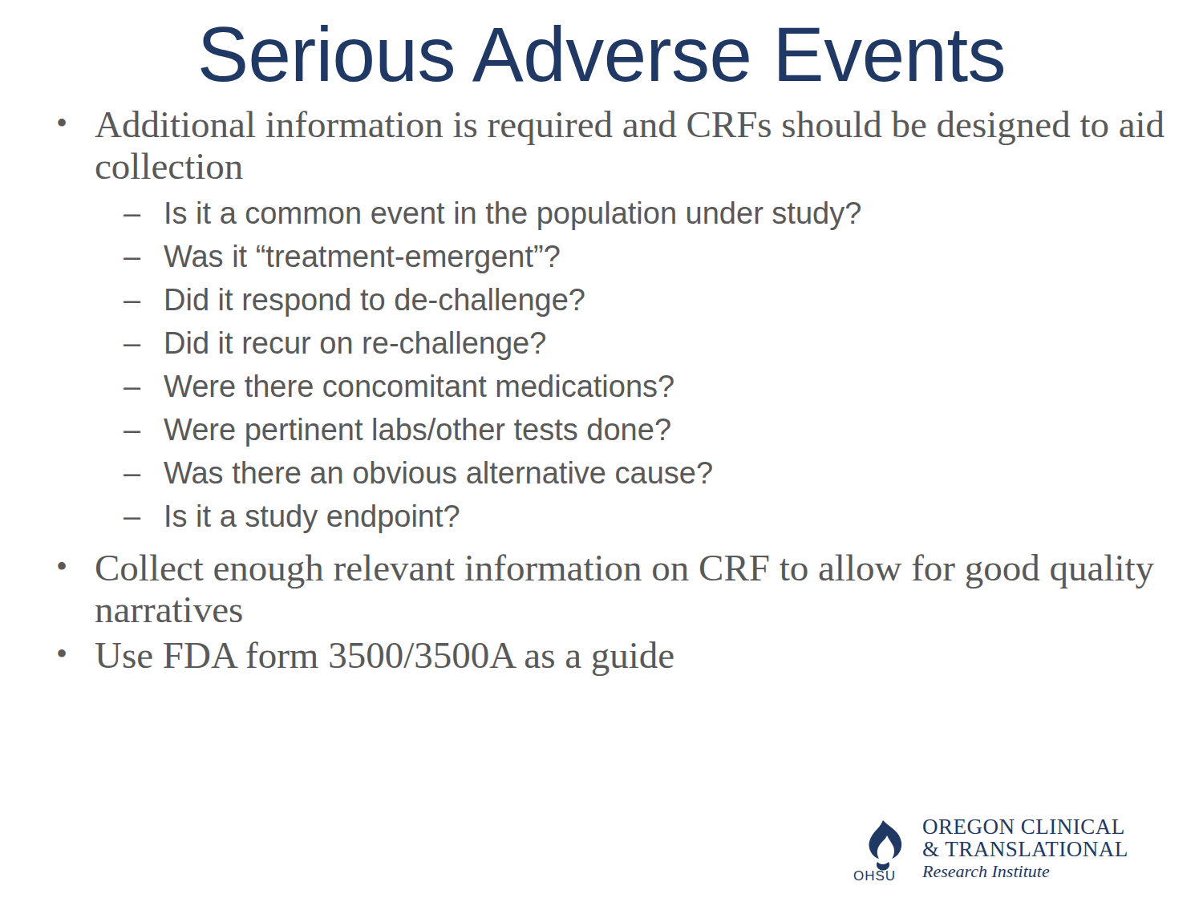Serious Adverse Events
Additional information is required and CRFs should be designed to aid collection
Is it a common event in the population under study?
Was it “treatment-emergent”?
Did it respond to de-challenge?
Did it recur on re-challenge?
Were there concomitant medications?
Were pertinent labs/other tests done?
Was there an obvious alternative cause?
Is it a study endpoint?
Collect enough relevant information on CRF to allow for good quality narratives
Use FDA form 3500/3500A as a guide
OREGON CLINICAL
& TRANSLATIONAL
Research Institute
OHSU